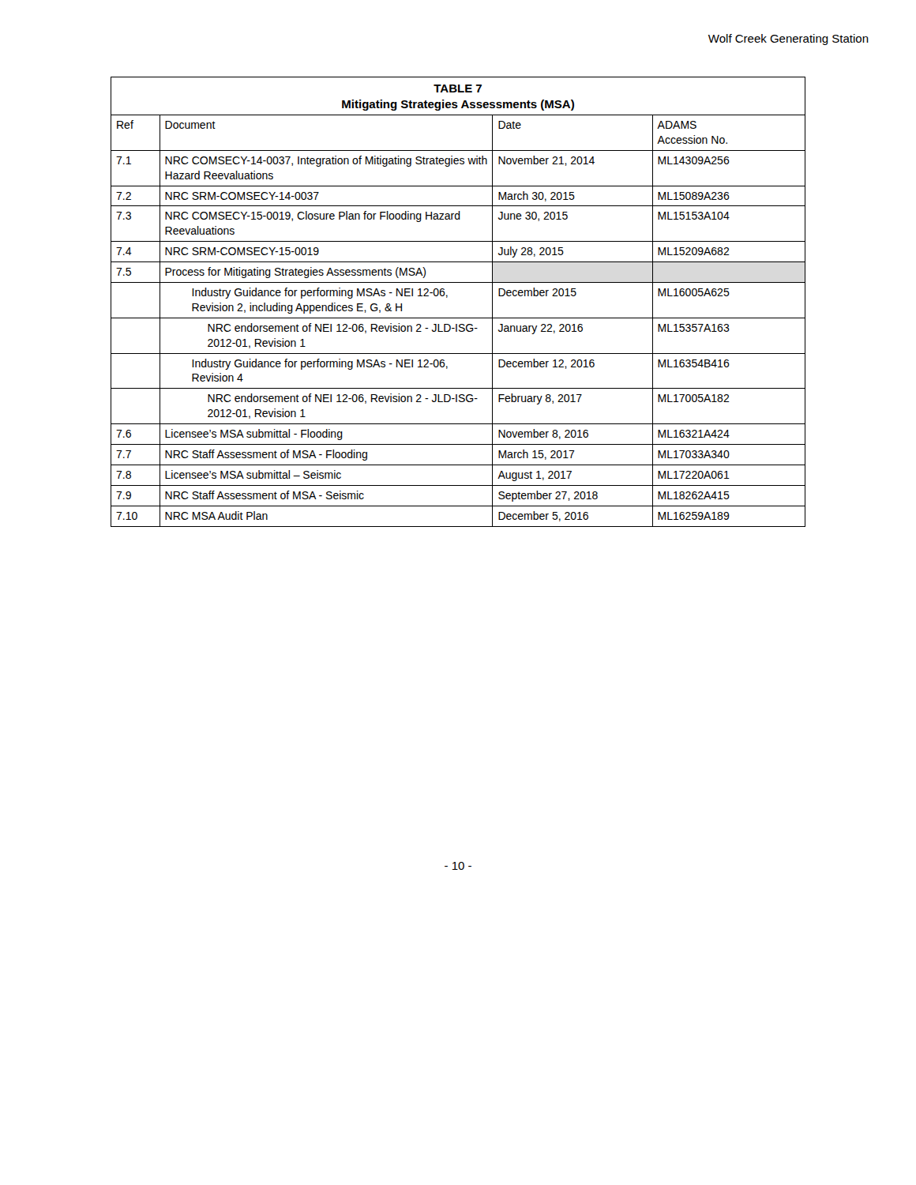Wolf Creek Generating Station
TABLE 7 Mitigating Strategies Assessments (MSA)
| Ref | Document | Date | ADAMS Accession No. |
| --- | --- | --- | --- |
| 7.1 | NRC COMSECY-14-0037, Integration of Mitigating Strategies with Hazard Reevaluations | November 21, 2014 | ML14309A256 |
| 7.2 | NRC SRM-COMSECY-14-0037 | March 30, 2015 | ML15089A236 |
| 7.3 | NRC COMSECY-15-0019, Closure Plan for Flooding Hazard Reevaluations | June 30, 2015 | ML15153A104 |
| 7.4 | NRC SRM-COMSECY-15-0019 | July 28, 2015 | ML15209A682 |
| 7.5 | Process for Mitigating Strategies Assessments (MSA) | | |
| | Industry Guidance for performing MSAs - NEI 12-06, Revision 2, including Appendices E, G, & H | December 2015 | ML16005A625 |
| | NRC endorsement of NEI 12-06, Revision 2 - JLD-ISG-2012-01, Revision 1 | January 22, 2016 | ML15357A163 |
| | Industry Guidance for performing MSAs - NEI 12-06, Revision 4 | December 12, 2016 | ML16354B416 |
| | NRC endorsement of NEI 12-06, Revision 2 - JLD-ISG-2012-01, Revision 1 | February 8, 2017 | ML17005A182 |
| 7.6 | Licensee’s MSA submittal - Flooding | November 8, 2016 | ML16321A424 |
| 7.7 | NRC Staff Assessment of MSA - Flooding | March 15, 2017 | ML17033A340 |
| 7.8 | Licensee’s MSA submittal – Seismic | August 1, 2017 | ML17220A061 |
| 7.9 | NRC Staff Assessment of MSA - Seismic | September 27, 2018 | ML18262A415 |
| 7.10 | NRC MSA Audit Plan | December 5, 2016 | ML16259A189 |
- 10 -